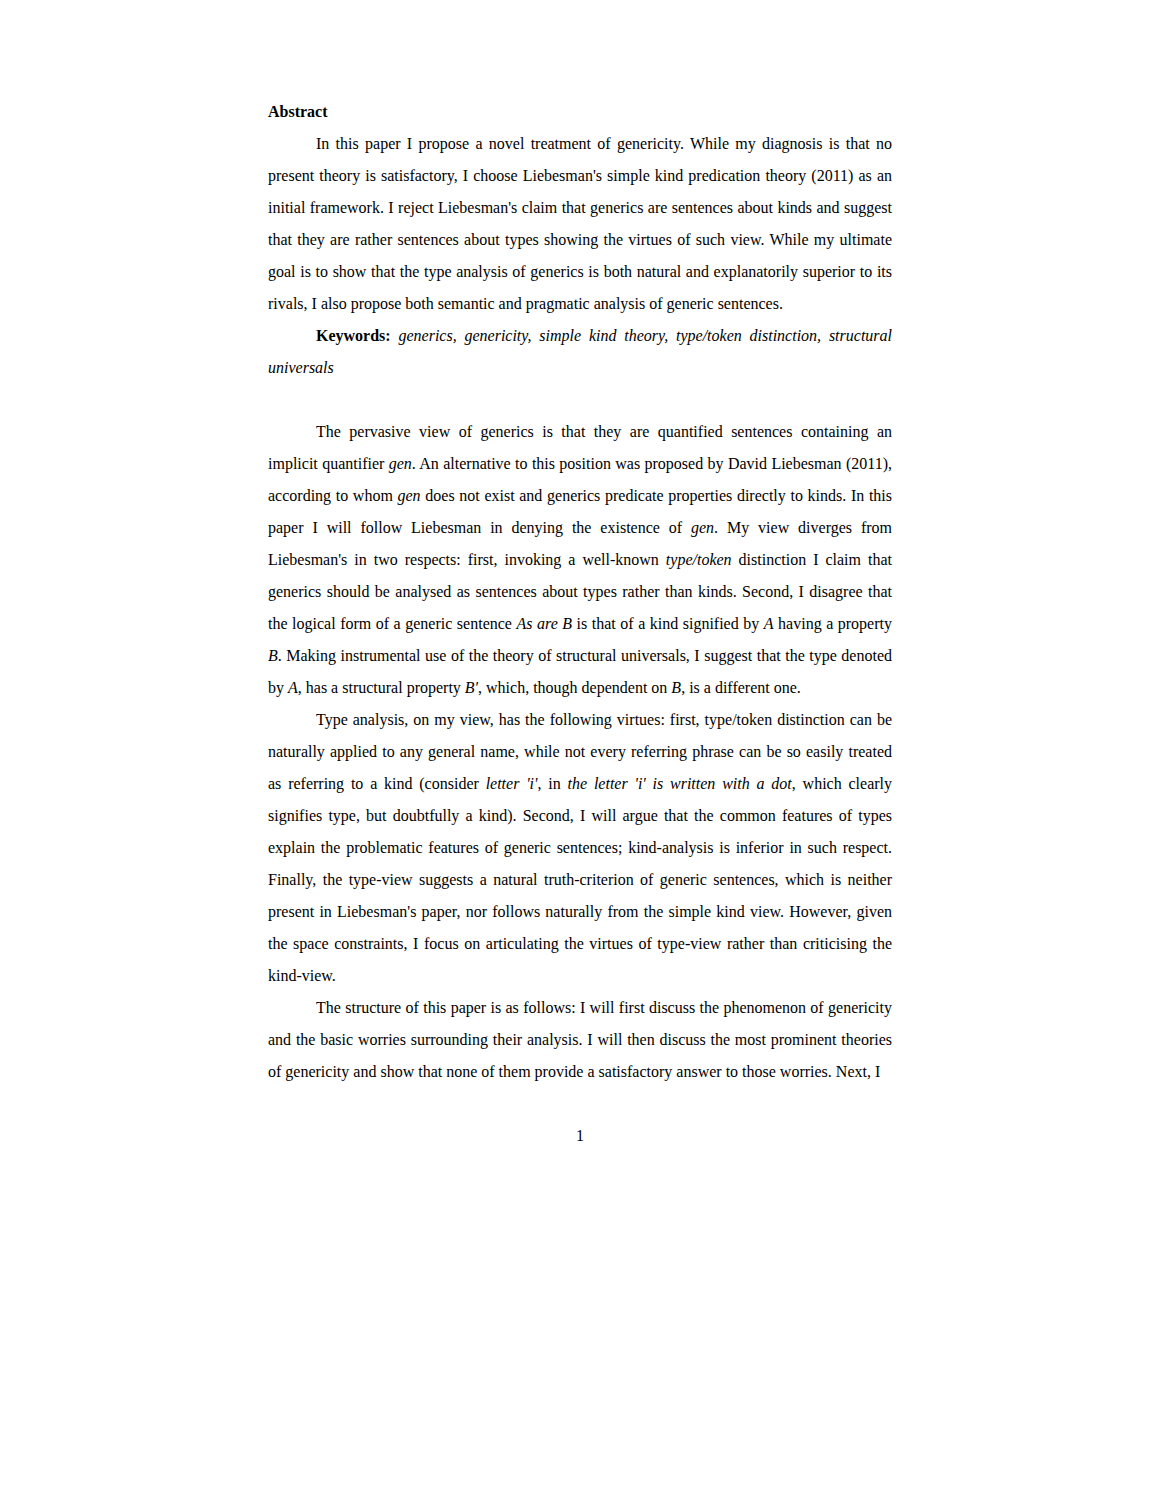Abstract
In this paper I propose a novel treatment of genericity. While my diagnosis is that no present theory is satisfactory, I choose Liebesman's simple kind predication theory (2011) as an initial framework. I reject Liebesman's claim that generics are sentences about kinds and suggest that they are rather sentences about types showing the virtues of such view. While my ultimate goal is to show that the type analysis of generics is both natural and explanatorily superior to its rivals, I also propose both semantic and pragmatic analysis of generic sentences.
Keywords: generics, genericity, simple kind theory, type/token distinction, structural universals
The pervasive view of generics is that they are quantified sentences containing an implicit quantifier gen. An alternative to this position was proposed by David Liebesman (2011), according to whom gen does not exist and generics predicate properties directly to kinds. In this paper I will follow Liebesman in denying the existence of gen. My view diverges from Liebesman's in two respects: first, invoking a well-known type/token distinction I claim that generics should be analysed as sentences about types rather than kinds. Second, I disagree that the logical form of a generic sentence As are B is that of a kind signified by A having a property B. Making instrumental use of the theory of structural universals, I suggest that the type denoted by A, has a structural property B', which, though dependent on B, is a different one.
Type analysis, on my view, has the following virtues: first, type/token distinction can be naturally applied to any general name, while not every referring phrase can be so easily treated as referring to a kind (consider letter 'i', in the letter 'i' is written with a dot, which clearly signifies type, but doubtfully a kind). Second, I will argue that the common features of types explain the problematic features of generic sentences; kind-analysis is inferior in such respect. Finally, the type-view suggests a natural truth-criterion of generic sentences, which is neither present in Liebesman's paper, nor follows naturally from the simple kind view. However, given the space constraints, I focus on articulating the virtues of type-view rather than criticising the kind-view.
The structure of this paper is as follows: I will first discuss the phenomenon of genericity and the basic worries surrounding their analysis. I will then discuss the most prominent theories of genericity and show that none of them provide a satisfactory answer to those worries. Next, I
1